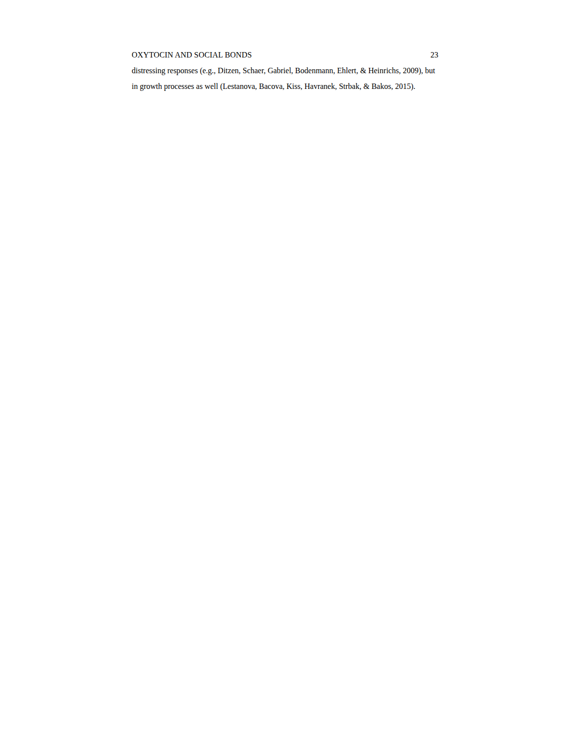Oxytocin and Social Bonds 23
distressing responses (e.g., Ditzen, Schaer, Gabriel, Bodenmann, Ehlert, & Heinrichs, 2009), but in growth processes as well (Lestanova, Bacova, Kiss, Havranek, Strbak, & Bakos, 2015).